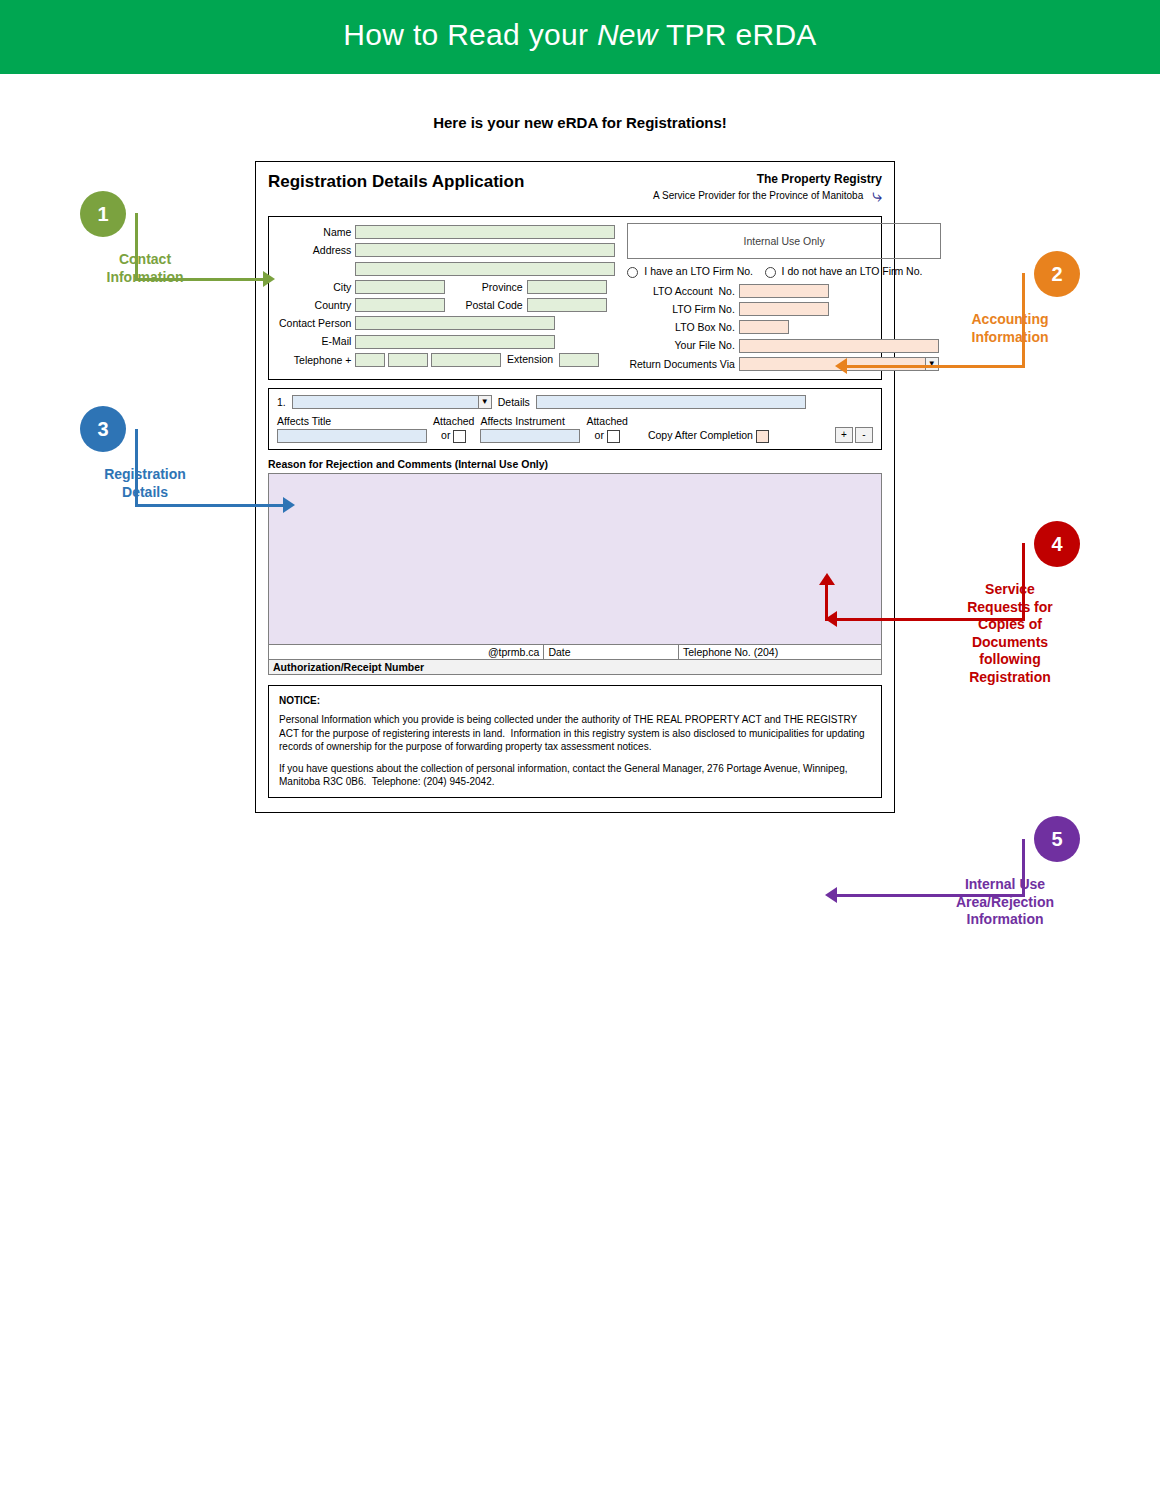How to Read your New TPR eRDA
Here is your new eRDA for Registrations!
1
2
3
4
5
Contact
Information
Accounting
Information
Registration
Details
Service
Requests for
Copies of
Documents
following
Registration
Internal Use
Area/Rejection
Information
Registration Details Application
The Property Registry A Service Provider for the Province of Manitoba ⤷
| Name | |
| Address | |
| City | | Province | |
| Country | | Postal Code | |
| Contact Person | |
| E-Mail | |
| Telephone + | Extension |
Internal Use Only
I have an LTO Firm No. I do not have an LTO Firm No.
| LTO Account No. | |
| LTO Firm No. | |
| LTO Box No. | |
| Your File No. | |
| Return Documents Via | ▼ |
1. ▼ Details
Affects Title
Attached or
Affects Instrument
Attached or
Copy After Completion
+-
Reason for Rejection and Comments (Internal Use Only)
@tprmb.ca
Date
Telephone No. (204)
Authorization/Receipt Number
NOTICE:
Personal Information which you provide is being collected under the authority of THE REAL PROPERTY ACT and THE REGISTRY ACT for the purpose of registering interests in land. Information in this registry system is also disclosed to municipalities for updating records of ownership for the purpose of forwarding property tax assessment notices.
If you have questions about the collection of personal information, contact the General Manager, 276 Portage Avenue, Winnipeg, Manitoba R3C 0B6. Telephone: (204) 945-2042.